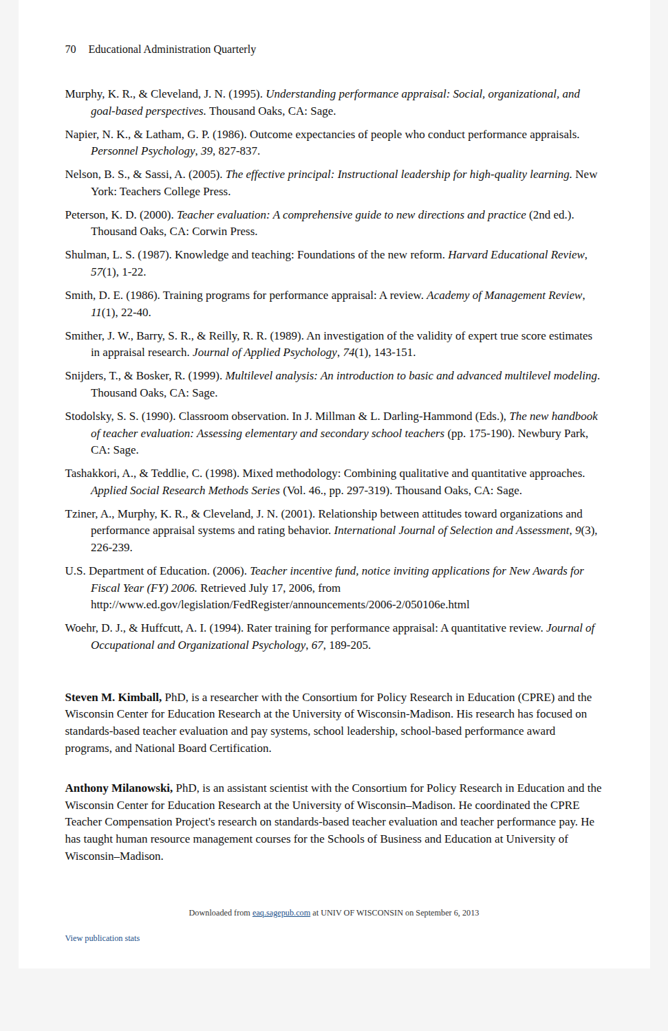70 Educational Administration Quarterly
Murphy, K. R., & Cleveland, J. N. (1995). Understanding performance appraisal: Social, organizational, and goal-based perspectives. Thousand Oaks, CA: Sage.
Napier, N. K., & Latham, G. P. (1986). Outcome expectancies of people who conduct performance appraisals. Personnel Psychology, 39, 827-837.
Nelson, B. S., & Sassi, A. (2005). The effective principal: Instructional leadership for high-quality learning. New York: Teachers College Press.
Peterson, K. D. (2000). Teacher evaluation: A comprehensive guide to new directions and practice (2nd ed.). Thousand Oaks, CA: Corwin Press.
Shulman, L. S. (1987). Knowledge and teaching: Foundations of the new reform. Harvard Educational Review, 57(1), 1-22.
Smith, D. E. (1986). Training programs for performance appraisal: A review. Academy of Management Review, 11(1), 22-40.
Smither, J. W., Barry, S. R., & Reilly, R. R. (1989). An investigation of the validity of expert true score estimates in appraisal research. Journal of Applied Psychology, 74(1), 143-151.
Snijders, T., & Bosker, R. (1999). Multilevel analysis: An introduction to basic and advanced multilevel modeling. Thousand Oaks, CA: Sage.
Stodolsky, S. S. (1990). Classroom observation. In J. Millman & L. Darling-Hammond (Eds.), The new handbook of teacher evaluation: Assessing elementary and secondary school teachers (pp. 175-190). Newbury Park, CA: Sage.
Tashakkori, A., & Teddlie, C. (1998). Mixed methodology: Combining qualitative and quantitative approaches. Applied Social Research Methods Series (Vol. 46., pp. 297-319). Thousand Oaks, CA: Sage.
Tziner, A., Murphy, K. R., & Cleveland, J. N. (2001). Relationship between attitudes toward organizations and performance appraisal systems and rating behavior. International Journal of Selection and Assessment, 9(3), 226-239.
U.S. Department of Education. (2006). Teacher incentive fund, notice inviting applications for New Awards for Fiscal Year (FY) 2006. Retrieved July 17, 2006, from http://www.ed.gov/legislation/FedRegister/announcements/2006-2/050106e.html
Woehr, D. J., & Huffcutt, A. I. (1994). Rater training for performance appraisal: A quantitative review. Journal of Occupational and Organizational Psychology, 67, 189-205.
Steven M. Kimball, PhD, is a researcher with the Consortium for Policy Research in Education (CPRE) and the Wisconsin Center for Education Research at the University of Wisconsin-Madison. His research has focused on standards-based teacher evaluation and pay systems, school leadership, school-based performance award programs, and National Board Certification.
Anthony Milanowski, PhD, is an assistant scientist with the Consortium for Policy Research in Education and the Wisconsin Center for Education Research at the University of Wisconsin–Madison. He coordinated the CPRE Teacher Compensation Project's research on standards-based teacher evaluation and teacher performance pay. He has taught human resource management courses for the Schools of Business and Education at University of Wisconsin–Madison.
Downloaded from eaq.sagepub.com at UNIV OF WISCONSIN on September 6, 2013
View publication stats